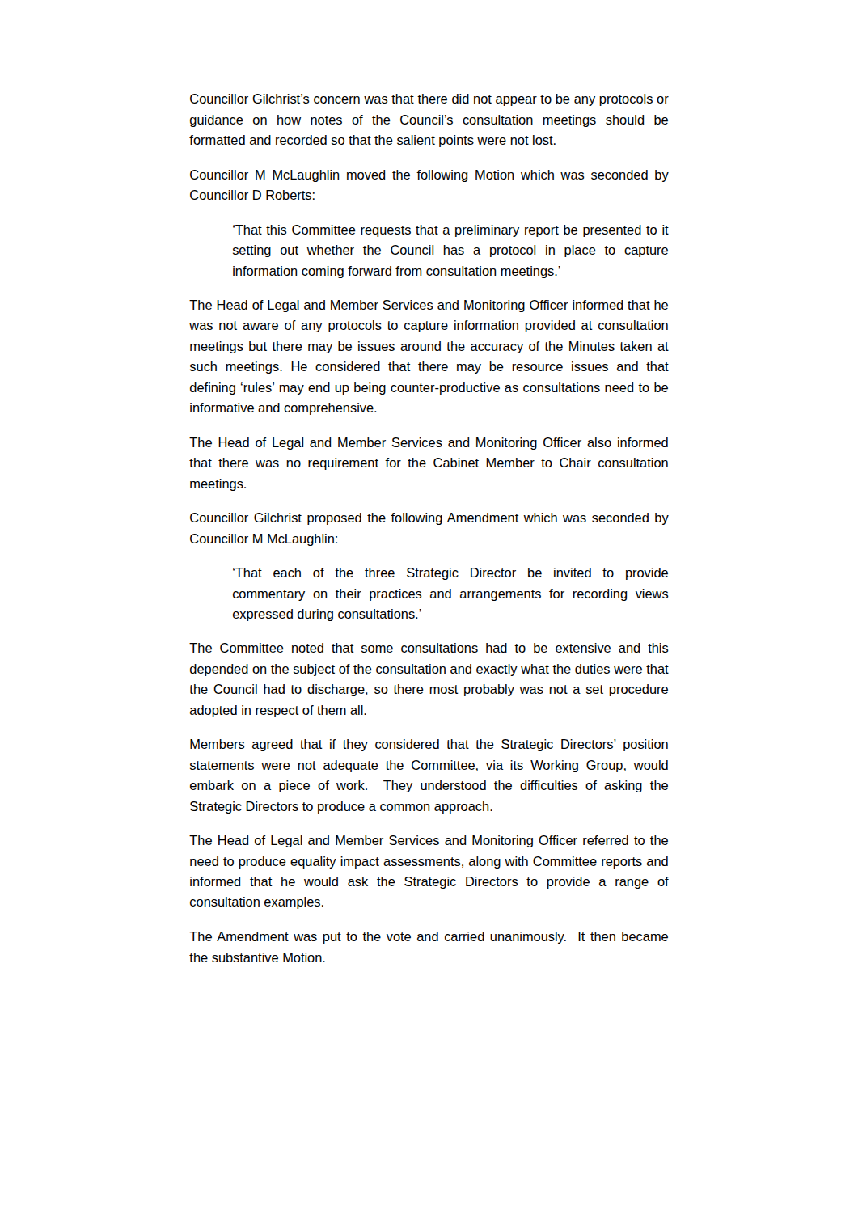Councillor Gilchrist’s concern was that there did not appear to be any protocols or guidance on how notes of the Council’s consultation meetings should be formatted and recorded so that the salient points were not lost.
Councillor M McLaughlin moved the following Motion which was seconded by Councillor D Roberts:
‘That this Committee requests that a preliminary report be presented to it setting out whether the Council has a protocol in place to capture information coming forward from consultation meetings.’
The Head of Legal and Member Services and Monitoring Officer informed that he was not aware of any protocols to capture information provided at consultation meetings but there may be issues around the accuracy of the Minutes taken at such meetings. He considered that there may be resource issues and that defining ‘rules’ may end up being counter-productive as consultations need to be informative and comprehensive.
The Head of Legal and Member Services and Monitoring Officer also informed that there was no requirement for the Cabinet Member to Chair consultation meetings.
Councillor Gilchrist proposed the following Amendment which was seconded by Councillor M McLaughlin:
‘That each of the three Strategic Director be invited to provide commentary on their practices and arrangements for recording views expressed during consultations.’
The Committee noted that some consultations had to be extensive and this depended on the subject of the consultation and exactly what the duties were that the Council had to discharge, so there most probably was not a set procedure adopted in respect of them all.
Members agreed that if they considered that the Strategic Directors’ position statements were not adequate the Committee, via its Working Group, would embark on a piece of work. They understood the difficulties of asking the Strategic Directors to produce a common approach.
The Head of Legal and Member Services and Monitoring Officer referred to the need to produce equality impact assessments, along with Committee reports and informed that he would ask the Strategic Directors to provide a range of consultation examples.
The Amendment was put to the vote and carried unanimously. It then became the substantive Motion.